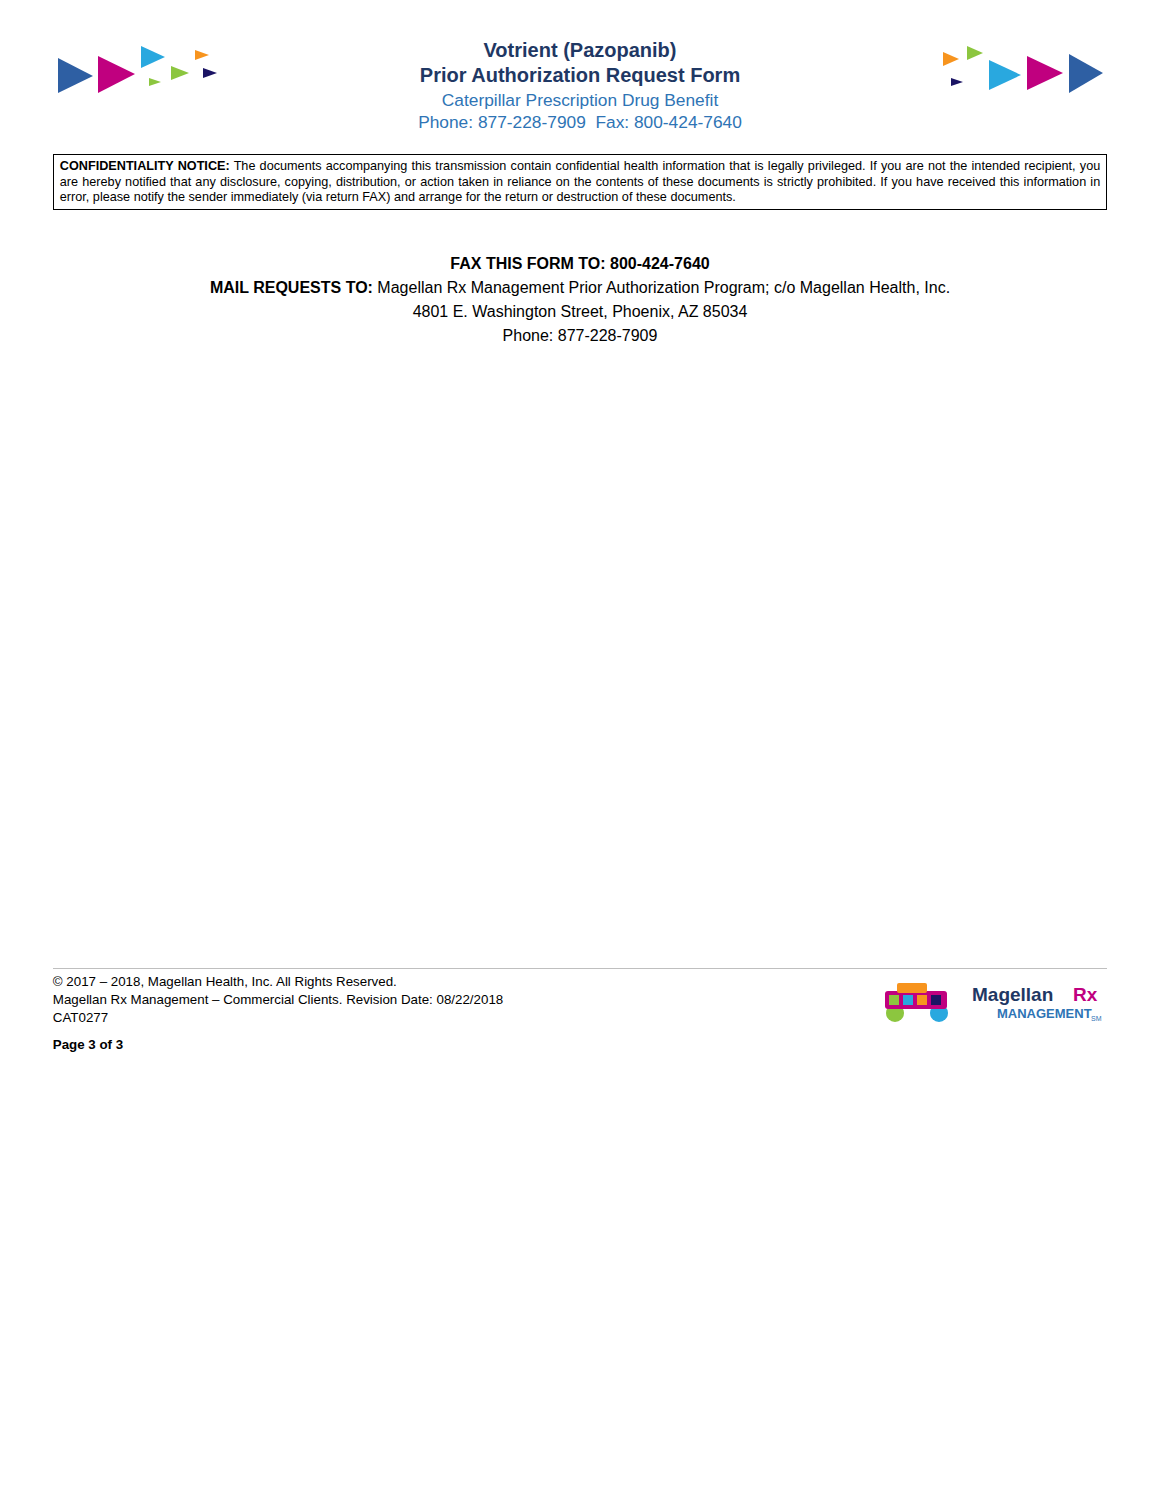Votrient (Pazopanib)
Prior Authorization Request Form
Caterpillar Prescription Drug Benefit
Phone: 877-228-7909 Fax: 800-424-7640
CONFIDENTIALITY NOTICE: The documents accompanying this transmission contain confidential health information that is legally privileged. If you are not the intended recipient, you are hereby notified that any disclosure, copying, distribution, or action taken in reliance on the contents of these documents is strictly prohibited. If you have received this information in error, please notify the sender immediately (via return FAX) and arrange for the return or destruction of these documents.
FAX THIS FORM TO: 800-424-7640
MAIL REQUESTS TO: Magellan Rx Management Prior Authorization Program; c/o Magellan Health, Inc.
4801 E. Washington Street, Phoenix, AZ 85034
Phone: 877-228-7909
Magellan Rx MANAGEMENT SM
© 2017 – 2018, Magellan Health, Inc. All Rights Reserved.
Magellan Rx Management – Commercial Clients. Revision Date: 08/22/2018
CAT0277
Page 3 of 3